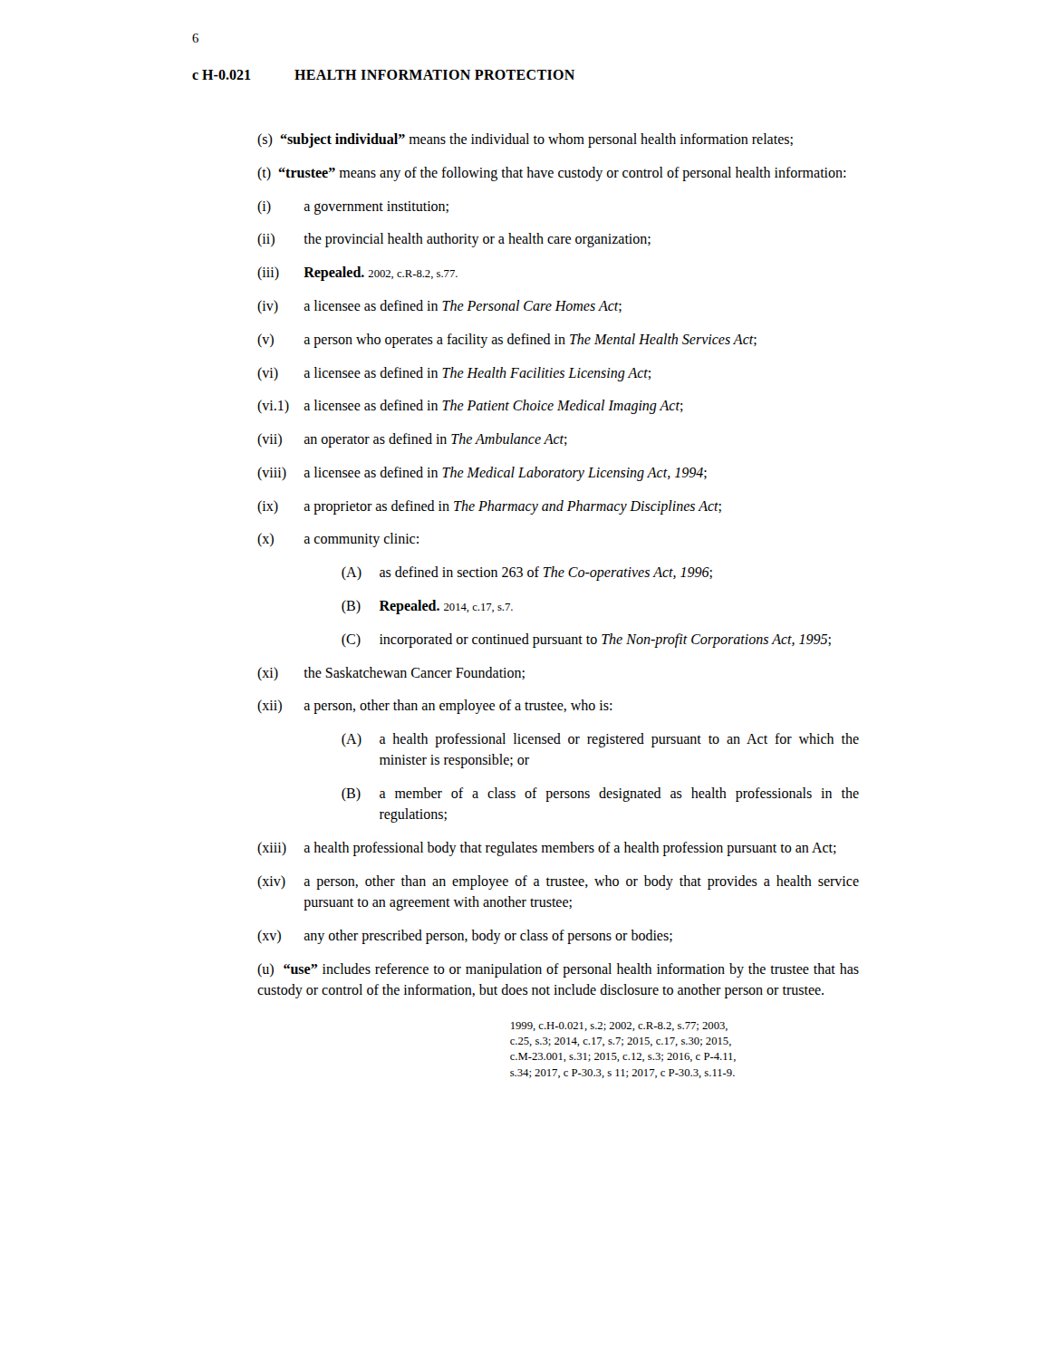6
c H-0.021 HEALTH INFORMATION PROTECTION
(s) “subject individual” means the individual to whom personal health information relates;
(t) “trustee” means any of the following that have custody or control of personal health information:
(i) a government institution;
(ii) the provincial health authority or a health care organization;
(iii) Repealed. 2002, c.R-8.2, s.77.
(iv) a licensee as defined in The Personal Care Homes Act;
(v) a person who operates a facility as defined in The Mental Health Services Act;
(vi) a licensee as defined in The Health Facilities Licensing Act;
(vi.1) a licensee as defined in The Patient Choice Medical Imaging Act;
(vii) an operator as defined in The Ambulance Act;
(viii) a licensee as defined in The Medical Laboratory Licensing Act, 1994;
(ix) a proprietor as defined in The Pharmacy and Pharmacy Disciplines Act;
(x) a community clinic:
(A) as defined in section 263 of The Co-operatives Act, 1996;
(B) Repealed. 2014, c.17, s.7.
(C) incorporated or continued pursuant to The Non-profit Corporations Act, 1995;
(xi) the Saskatchewan Cancer Foundation;
(xii) a person, other than an employee of a trustee, who is:
(A) a health professional licensed or registered pursuant to an Act for which the minister is responsible; or
(B) a member of a class of persons designated as health professionals in the regulations;
(xiii) a health professional body that regulates members of a health profession pursuant to an Act;
(xiv) a person, other than an employee of a trustee, who or body that provides a health service pursuant to an agreement with another trustee;
(xv) any other prescribed person, body or class of persons or bodies;
(u) “use” includes reference to or manipulation of personal health information by the trustee that has custody or control of the information, but does not include disclosure to another person or trustee.
1999, c.H-0.021, s.2; 2002, c.R-8.2, s.77; 2003,
c.25, s.3; 2014, c.17, s.7; 2015, c.17, s.30; 2015,
c.M-23.001, s.31; 2015, c.12, s.3; 2016, c P-4.11,
s.34; 2017, c P-30.3, s 11; 2017, c P-30.3, s.11-9.